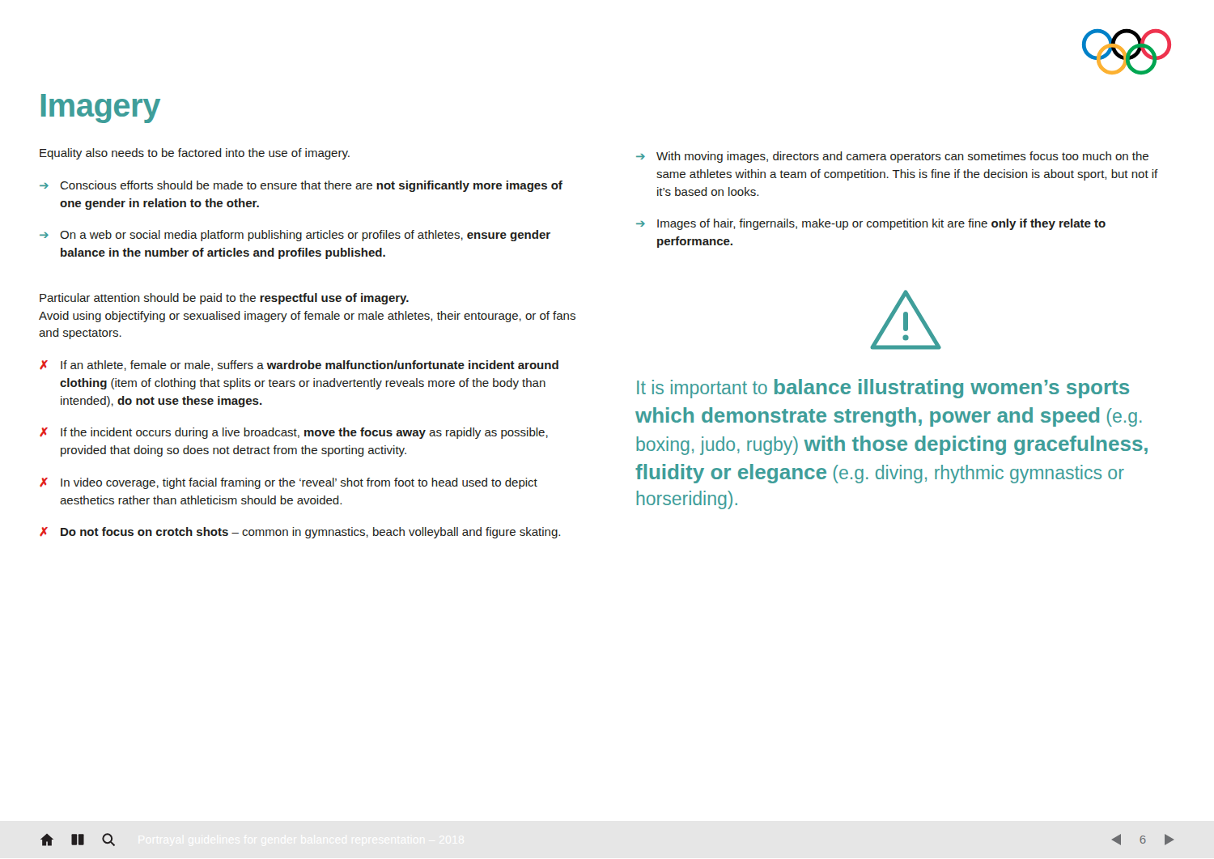Imagery
Equality also needs to be factored into the use of imagery.
➔Conscious efforts should be made to ensure that there are not significantly more images of one gender in relation to the other.
➔On a web or social media platform publishing articles or profiles of athletes, ensure gender balance in the number of articles and profiles published.
Particular attention should be paid to the respectful use of imagery.
Avoid using objectifying or sexualised imagery of female or male athletes, their entourage, or of fans and spectators.
✗If an athlete, female or male, suffers a wardrobe malfunction/unfortunate incident around clothing (item of clothing that splits or tears or inadvertently reveals more of the body than intended), do not use these images.
✗If the incident occurs during a live broadcast, move the focus away as rapidly as possible, provided that doing so does not detract from the sporting activity.
✗In video coverage, tight facial framing or the ‘reveal’ shot from foot to head used to depict aesthetics rather than athleticism should be avoided.
✗Do not focus on crotch shots – common in gymnastics, beach volleyball and figure skating.
➔With moving images, directors and camera operators can sometimes focus too much on the same athletes within a team of competition. This is fine if the decision is about sport, but not if it’s based on looks.
➔Images of hair, fingernails, make-up or competition kit are fine only if they relate to performance.
It is important to balance illustrating women’s sports which demonstrate strength, power and speed (e.g. boxing, judo, rugby) with those depicting gracefulness, fluidity or elegance (e.g. diving, rhythmic gymnastics or horseriding).
Portrayal guidelines for gender balanced representation – 2018
6